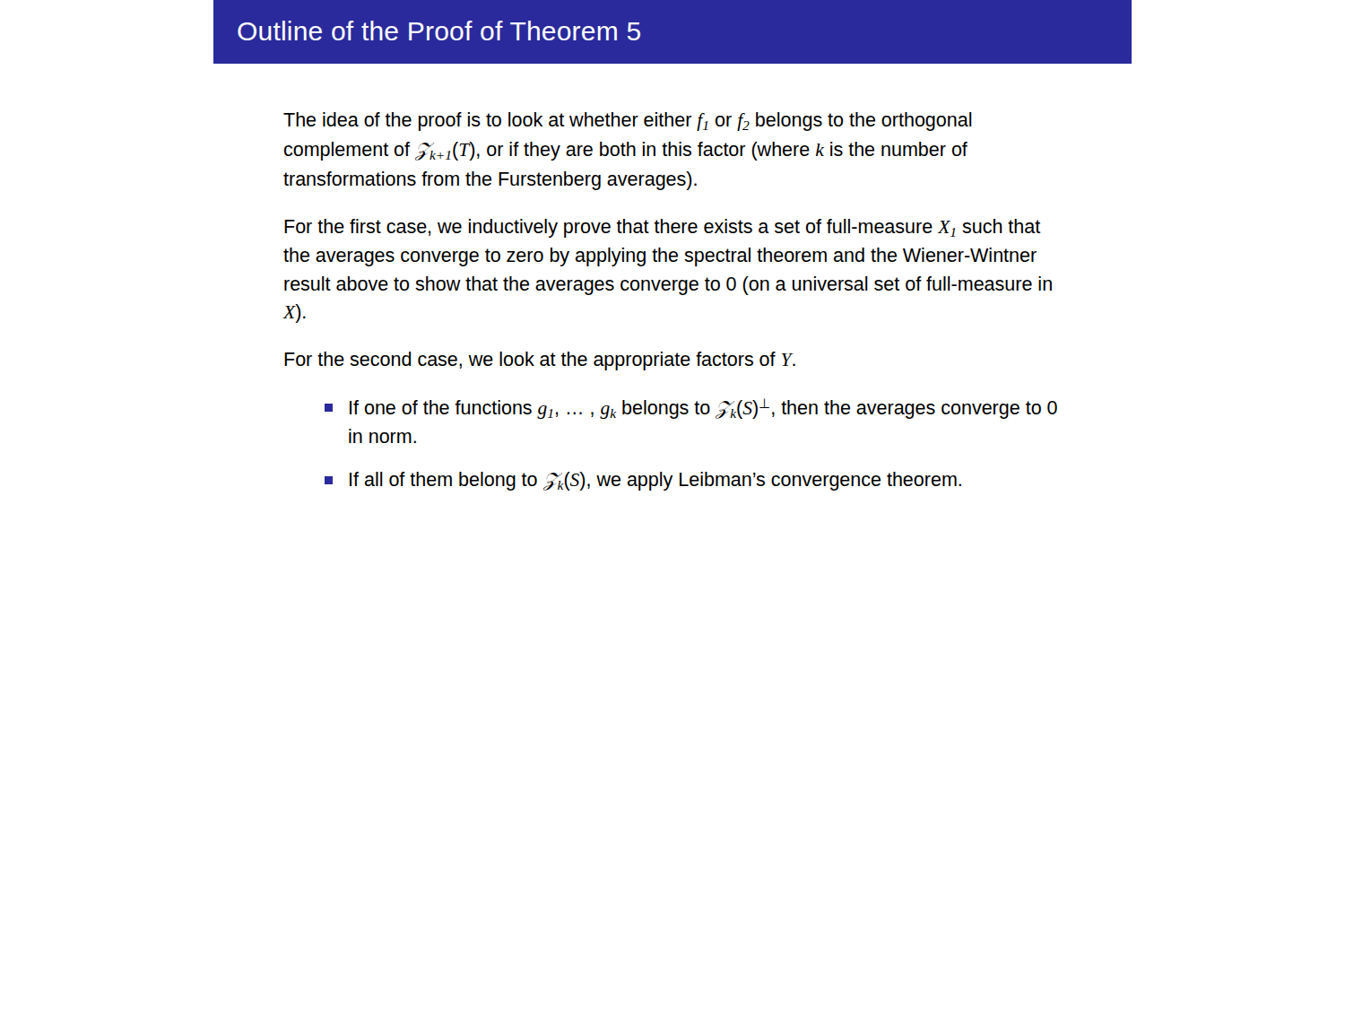Outline of the Proof of Theorem 5
The idea of the proof is to look at whether either f1 or f2 belongs to the orthogonal complement of 𝒵k+1(T), or if they are both in this factor (where k is the number of transformations from the Furstenberg averages).
For the first case, we inductively prove that there exists a set of full-measure X1 such that the averages converge to zero by applying the spectral theorem and the Wiener-Wintner result above to show that the averages converge to 0 (on a universal set of full-measure in X).
For the second case, we look at the appropriate factors of Y.
If one of the functions g1, … , gk belongs to 𝒵k(S)⊥, then the averages converge to 0 in norm.
If all of them belong to 𝒵k(S), we apply Leibman’s convergence theorem.